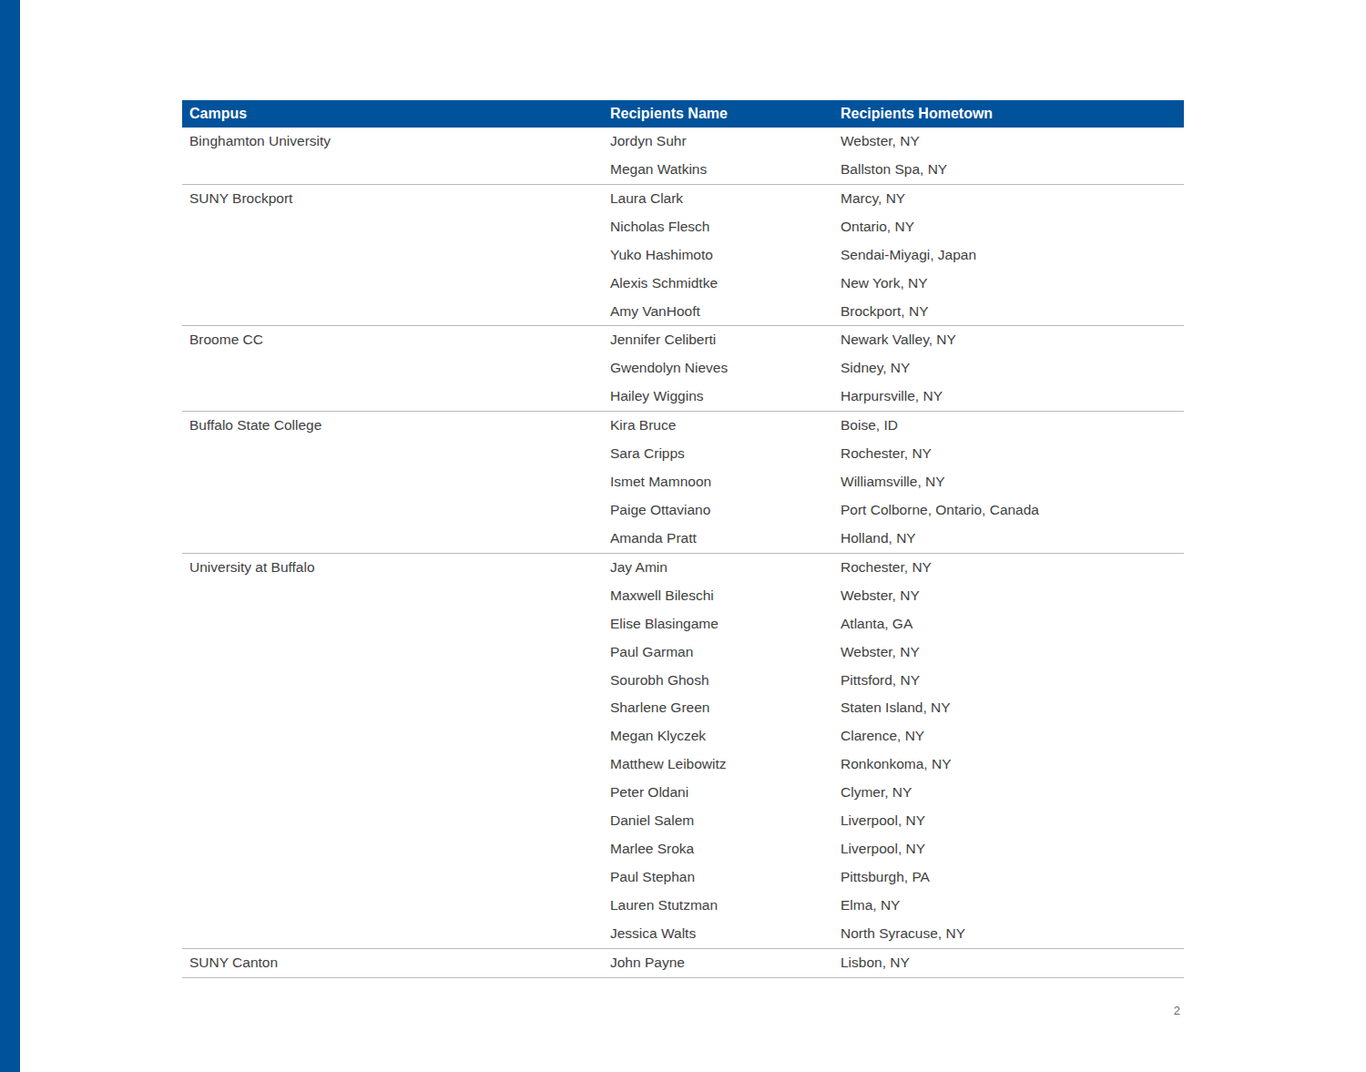| Campus | Recipients Name | Recipients Hometown |
| --- | --- | --- |
| Binghamton University | Jordyn Suhr | Webster, NY |
| | Megan Watkins | Ballston Spa, NY |
| SUNY Brockport | Laura Clark | Marcy, NY |
| | Nicholas Flesch | Ontario, NY |
| | Yuko Hashimoto | Sendai-Miyagi, Japan |
| | Alexis Schmidtke | New York, NY |
| | Amy VanHooft | Brockport, NY |
| Broome CC | Jennifer Celiberti | Newark Valley, NY |
| | Gwendolyn Nieves | Sidney, NY |
| | Hailey Wiggins | Harpursville, NY |
| Buffalo State College | Kira Bruce | Boise, ID |
| | Sara Cripps | Rochester, NY |
| | Ismet Mamnoon | Williamsville, NY |
| | Paige Ottaviano | Port Colborne, Ontario, Canada |
| | Amanda Pratt | Holland, NY |
| University at Buffalo | Jay Amin | Rochester, NY |
| | Maxwell Bileschi | Webster, NY |
| | Elise Blasingame | Atlanta, GA |
| | Paul Garman | Webster, NY |
| | Sourobh Ghosh | Pittsford, NY |
| | Sharlene Green | Staten Island, NY |
| | Megan Klyczek | Clarence, NY |
| | Matthew Leibowitz | Ronkonkoma, NY |
| | Peter Oldani | Clymer, NY |
| | Daniel Salem | Liverpool, NY |
| | Marlee Sroka | Liverpool, NY |
| | Paul Stephan | Pittsburgh, PA |
| | Lauren Stutzman | Elma, NY |
| | Jessica Walts | North Syracuse, NY |
| SUNY Canton | John Payne | Lisbon, NY |
2